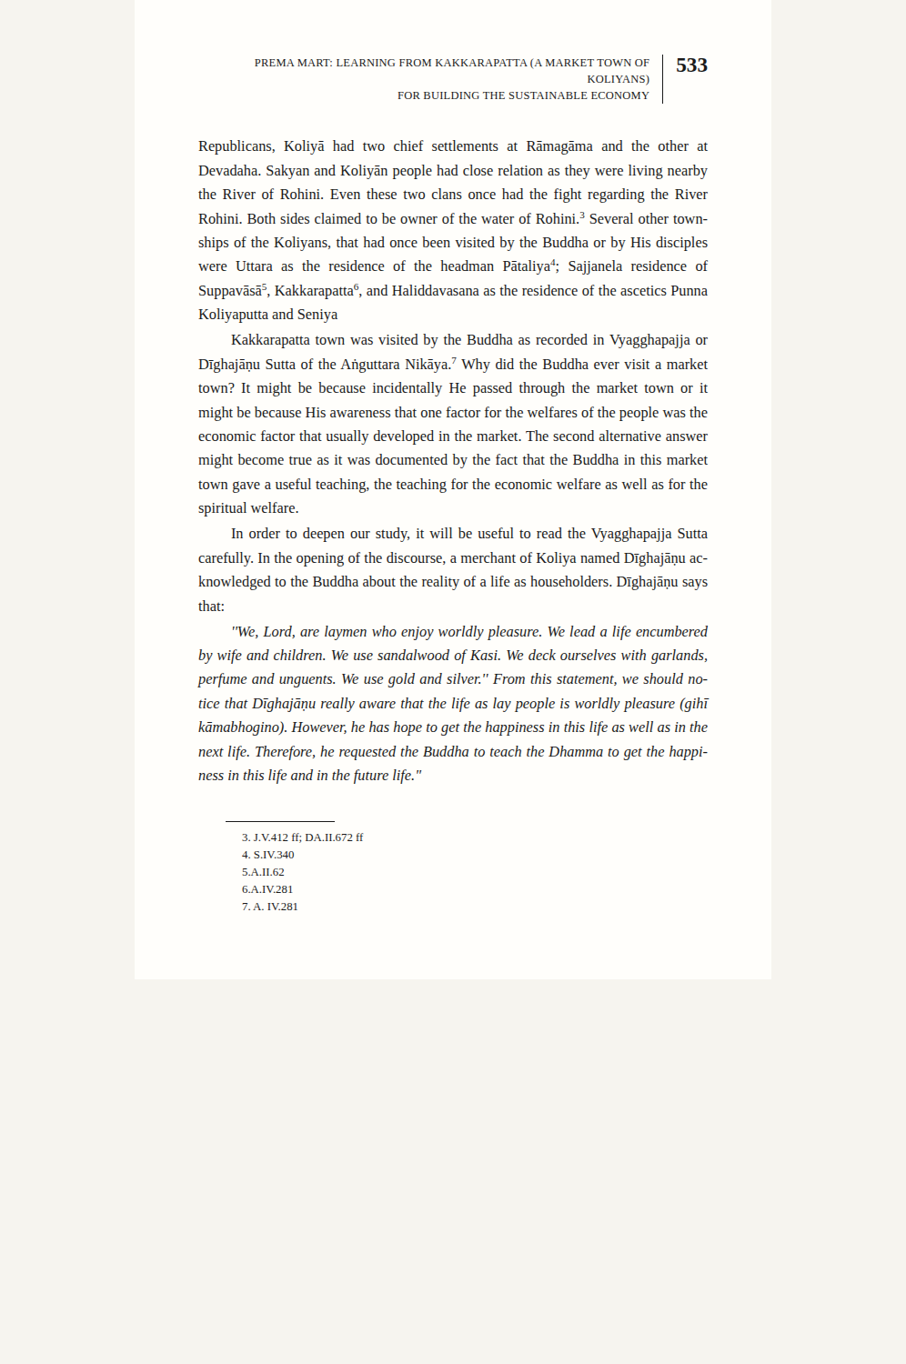PREMA MART: LEARNING FROM KAKKARAPATTA (A MARKET TOWN OF KOLIYANS) FOR BUILDING THE SUSTAINABLE ECONOMY
533
Republicans, Koliyā had two chief settlements at Rāmagāma and the other at Devadaha. Sakyan and Koliyān people had close relation as they were living nearby the River of Rohini. Even these two clans once had the fight regarding the River Rohini. Both sides claimed to be owner of the water of Rohini.3 Several other townships of the Koliyans, that had once been visited by the Buddha or by His disciples were Uttara as the residence of the headman Pātaliya4; Sajjanela residence of Suppavāsā5, Kakkarapatta6, and Haliddavasana as the residence of the ascetics Punna Koliyaputta and Seniya
Kakkarapatta town was visited by the Buddha as recorded in Vyagghapajja or Dīghajāṇu Sutta of the Aṅguttara Nikāya.7 Why did the Buddha ever visit a market town? It might be because incidentally He passed through the market town or it might be because His awareness that one factor for the welfares of the people was the economic factor that usually developed in the market. The second alternative answer might become true as it was documented by the fact that the Buddha in this market town gave a useful teaching, the teaching for the economic welfare as well as for the spiritual welfare.
In order to deepen our study, it will be useful to read the Vyagghapajja Sutta carefully. In the opening of the discourse, a merchant of Koliya named Dīghajāṇu acknowledged to the Buddha about the reality of a life as householders. Dīghajāṇu says that:
''We, Lord, are laymen who enjoy worldly pleasure. We lead a life encumbered by wife and children. We use sandalwood of Kasi. We deck ourselves with garlands, perfume and unguents. We use gold and silver.'' From this statement, we should notice that Dīghajāṇu really aware that the life as lay people is worldly pleasure (gihī kāmabhogino). However, he has hope to get the happiness in this life as well as in the next life. Therefore, he requested the Buddha to teach the Dhamma to get the happiness in this life and in the future life."
3. J.V.412 ff; DA.II.672 ff
4. S.IV.340
5.A.II.62
6.A.IV.281
7. A. IV.281